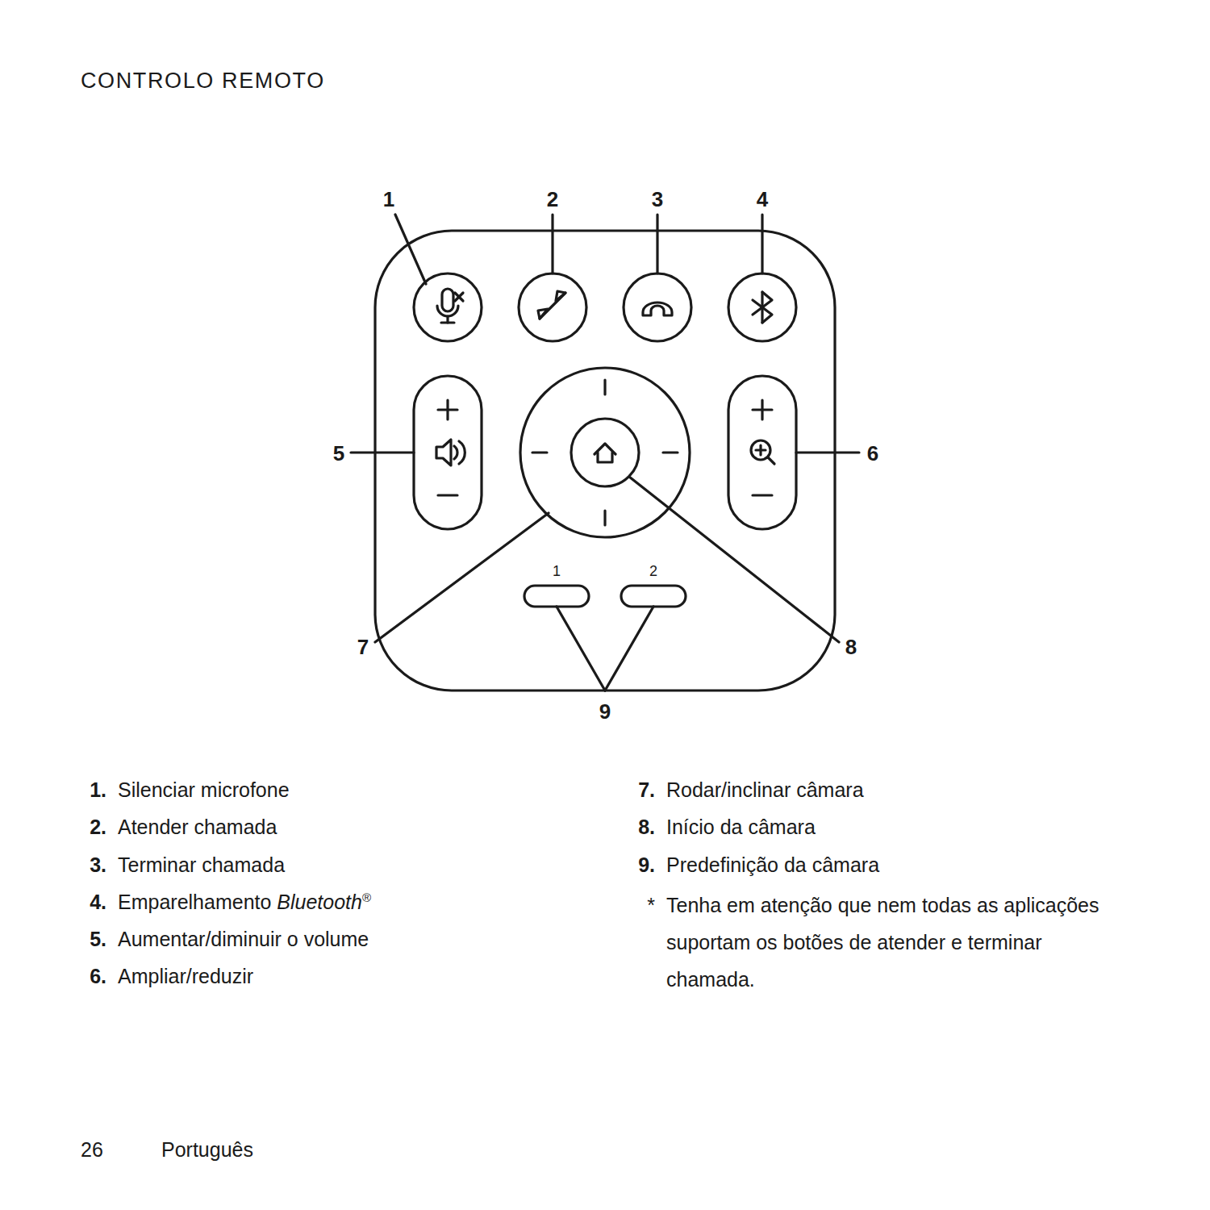CONTROLO REMOTO
1 2 3 4 5 6 7 8 9 1 2
1. Silenciar microfone
2. Atender chamada
3. Terminar chamada
4. Emparelhamento Bluetooth®
5. Aumentar/diminuir o volume
6. Ampliar/reduzir
7. Rodar/inclinar câmara
8. Início da câmara
9. Predefinição da câmara
* Tenha em atenção que nem todas as aplicações suportam os botões de atender e terminar chamada.
26 Português